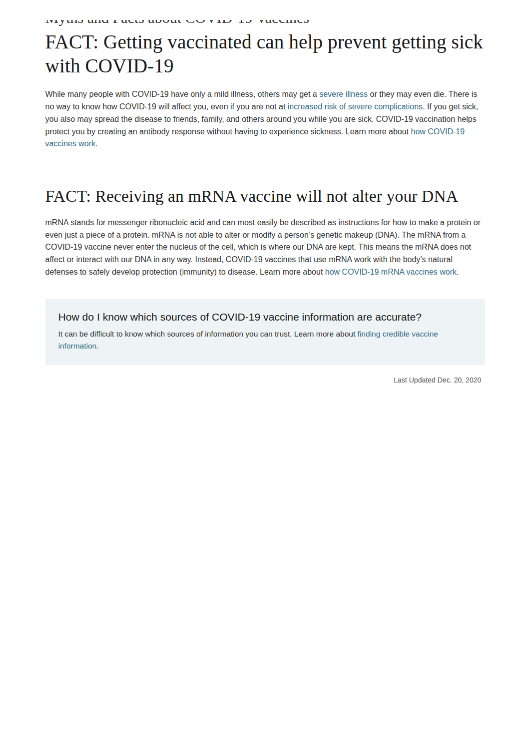Myths and Facts about COVID-19 Vaccines
FACT: Getting vaccinated can help prevent getting sick with COVID‑19
While many people with COVID-19 have only a mild illness, others may get a severe illness or they may even die. There is no way to know how COVID-19 will affect you, even if you are not at increased risk of severe complications. If you get sick, you also may spread the disease to friends, family, and others around you while you are sick. COVID-19 vaccination helps protect you by creating an antibody response without having to experience sickness. Learn more about how COVID-19 vaccines work.
FACT: Receiving an mRNA vaccine will not alter your DNA
mRNA stands for messenger ribonucleic acid and can most easily be described as instructions for how to make a protein or even just a piece of a protein. mRNA is not able to alter or modify a person’s genetic makeup (DNA). The mRNA from a COVID-19 vaccine never enter the nucleus of the cell, which is where our DNA are kept. This means the mRNA does not affect or interact with our DNA in any way. Instead, COVID-19 vaccines that use mRNA work with the body’s natural defenses to safely develop protection (immunity) to disease. Learn more about how COVID-19 mRNA vaccines work.
How do I know which sources of COVID-19 vaccine information are accurate?
It can be difficult to know which sources of information you can trust. Learn more about finding credible vaccine information.
Last Updated Dec. 20, 2020